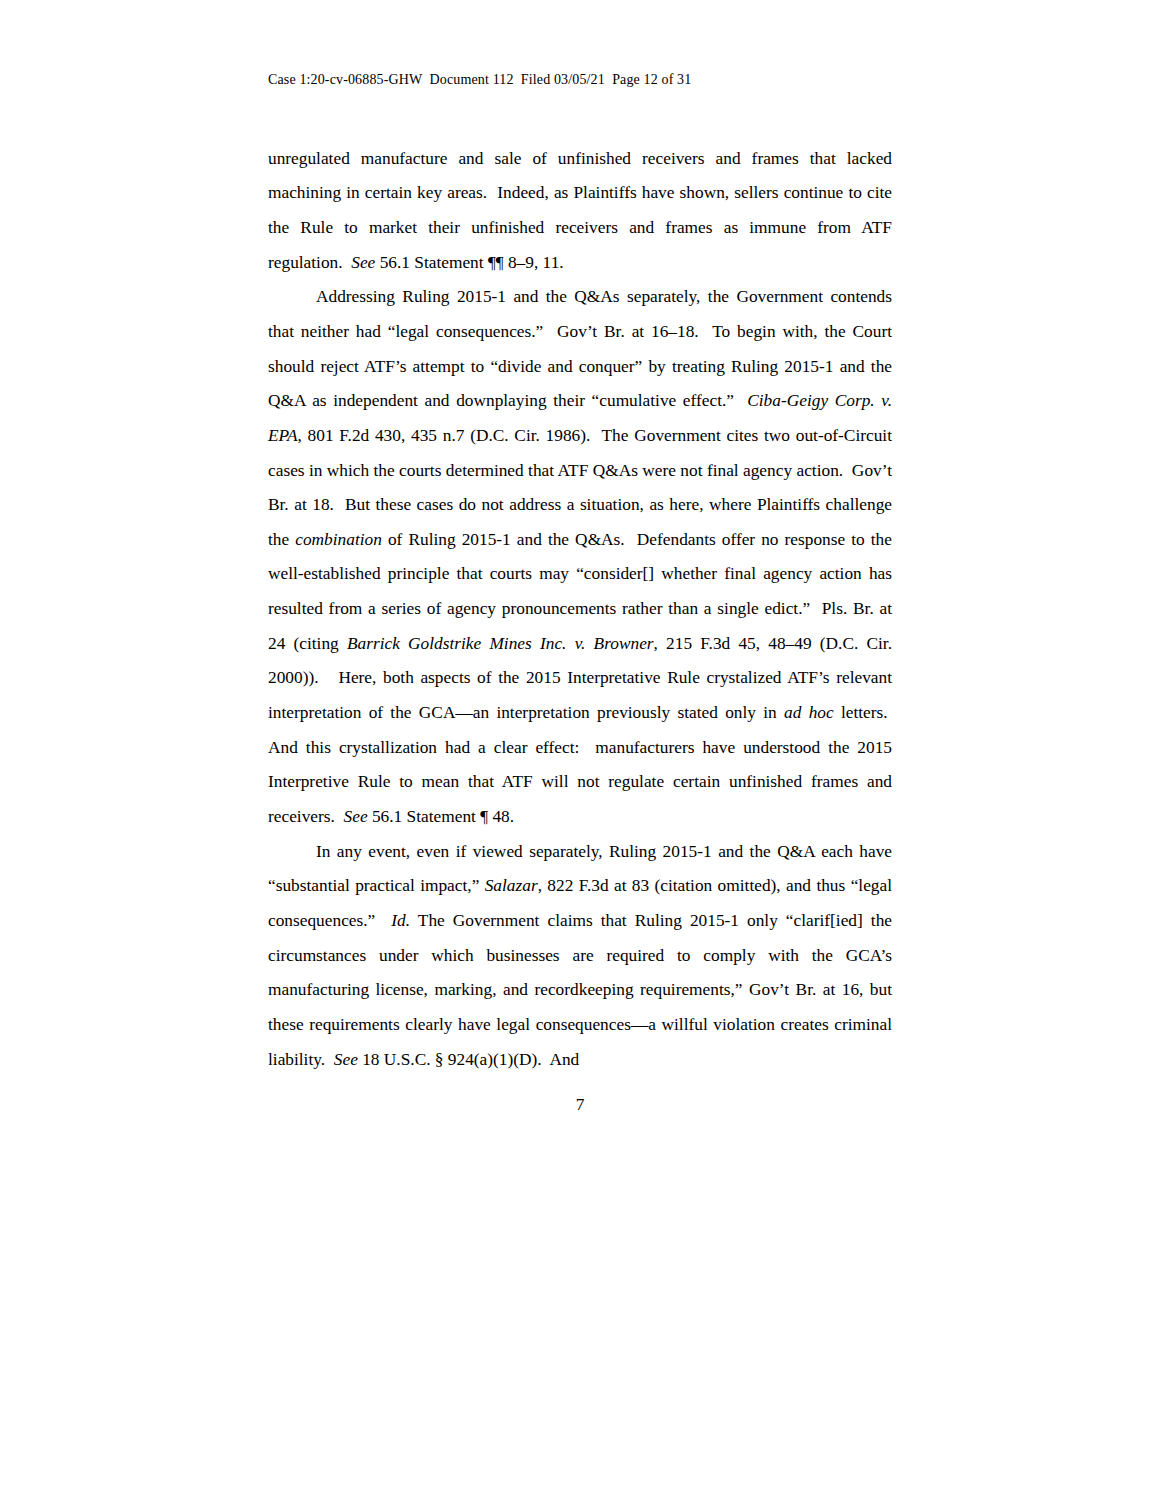Case 1:20-cv-06885-GHW Document 112 Filed 03/05/21 Page 12 of 31
unregulated manufacture and sale of unfinished receivers and frames that lacked machining in certain key areas. Indeed, as Plaintiffs have shown, sellers continue to cite the Rule to market their unfinished receivers and frames as immune from ATF regulation. See 56.1 Statement ¶¶ 8–9, 11.
Addressing Ruling 2015-1 and the Q&As separately, the Government contends that neither had “legal consequences.” Gov’t Br. at 16–18. To begin with, the Court should reject ATF’s attempt to “divide and conquer” by treating Ruling 2015-1 and the Q&A as independent and downplaying their “cumulative effect.” Ciba-Geigy Corp. v. EPA, 801 F.2d 430, 435 n.7 (D.C. Cir. 1986). The Government cites two out-of-Circuit cases in which the courts determined that ATF Q&As were not final agency action. Gov’t Br. at 18. But these cases do not address a situation, as here, where Plaintiffs challenge the combination of Ruling 2015-1 and the Q&As. Defendants offer no response to the well-established principle that courts may “consider[] whether final agency action has resulted from a series of agency pronouncements rather than a single edict.” Pls. Br. at 24 (citing Barrick Goldstrike Mines Inc. v. Browner, 215 F.3d 45, 48–49 (D.C. Cir. 2000)). Here, both aspects of the 2015 Interpretative Rule crystalized ATF’s relevant interpretation of the GCA—an interpretation previously stated only in ad hoc letters. And this crystallization had a clear effect: manufacturers have understood the 2015 Interpretive Rule to mean that ATF will not regulate certain unfinished frames and receivers. See 56.1 Statement ¶ 48.
In any event, even if viewed separately, Ruling 2015-1 and the Q&A each have “substantial practical impact,” Salazar, 822 F.3d at 83 (citation omitted), and thus “legal consequences.” Id. The Government claims that Ruling 2015-1 only “clarif[ied] the circumstances under which businesses are required to comply with the GCA’s manufacturing license, marking, and recordkeeping requirements,” Gov’t Br. at 16, but these requirements clearly have legal consequences—a willful violation creates criminal liability. See 18 U.S.C. § 924(a)(1)(D). And
7